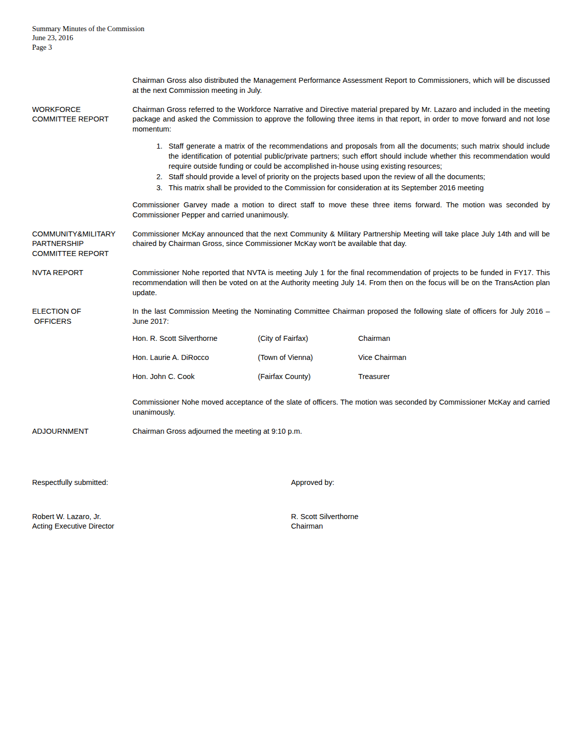Summary Minutes of the Commission
June 23, 2016
Page 3
| | Chairman Gross also distributed the Management Performance Assessment Report to Commissioners, which will be discussed at the next Commission meeting in July. |
| Workforce Committee Report | Chairman Gross referred to the Workforce Narrative and Directive material prepared by Mr. Lazaro and included in the meeting package and asked the Commission to approve the following three items in that report, in order to move forward and not lose momentum: Staff generate a matrix of the recommendations and proposals from all the documents; such matrix should include the identification of potential public/private partners; such effort should include whether this recommendation would require outside funding or could be accomplished in-house using existing resources; Staff should provide a level of priority on the projects based upon the review of all the documents; This matrix shall be provided to the Commission for consideration at its September 2016 meeting Commissioner Garvey made a motion to direct staff to move these three items forward. The motion was seconded by Commissioner Pepper and carried unanimously. |
| Community&Military Partnership Committee Report | Commissioner McKay announced that the next Community & Military Partnership Meeting will take place July 14th and will be chaired by Chairman Gross, since Commissioner McKay won't be available that day. |
| NVTA Report | Commissioner Nohe reported that NVTA is meeting July 1 for the final recommendation of projects to be funded in FY17. This recommendation will then be voted on at the Authority meeting July 14. From then on the focus will be on the TransAction plan update. |
| Election of Officers | In the last Commission Meeting the Nominating Committee Chairman proposed the following slate of officers for July 2016 – June 2017: / Hon. R. Scott Silverthorne / (City of Fairfax) / Chairman / / Hon. Laurie A. DiRocco / (Town of Vienna) / Vice Chairman / / Hon. John C. Cook / (Fairfax County) / Treasurer / Commissioner Nohe moved acceptance of the slate of officers. The motion was seconded by Commissioner McKay and carried unanimously. |
| Adjournment | Chairman Gross adjourned the meeting at 9:10 p.m. |
| Respectfully submitted: | Approved by: |
| Robert W. Lazaro, Jr. Acting Executive Director | R. Scott Silverthorne Chairman |